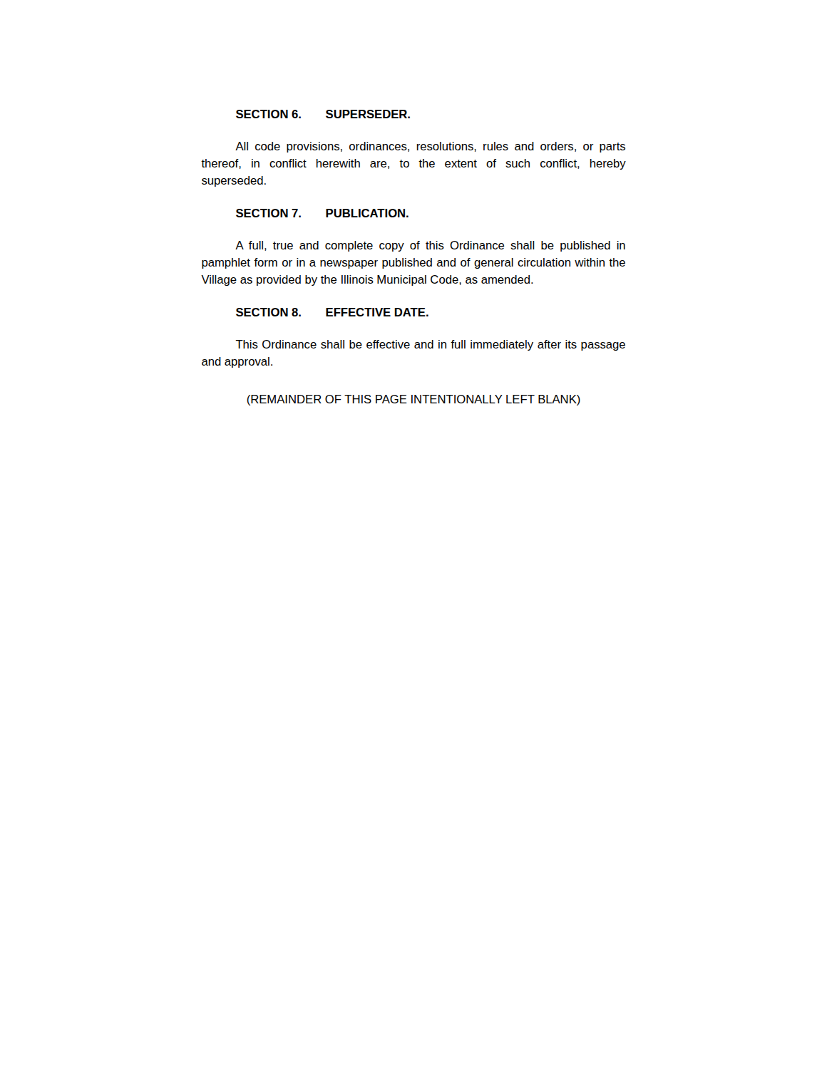SECTION 6. SUPERSEDER.
All code provisions, ordinances, resolutions, rules and orders, or parts thereof, in conflict herewith are, to the extent of such conflict, hereby superseded.
SECTION 7. PUBLICATION.
A full, true and complete copy of this Ordinance shall be published in pamphlet form or in a newspaper published and of general circulation within the Village as provided by the Illinois Municipal Code, as amended.
SECTION 8. EFFECTIVE DATE.
This Ordinance shall be effective and in full immediately after its passage and approval.
(REMAINDER OF THIS PAGE INTENTIONALLY LEFT BLANK)